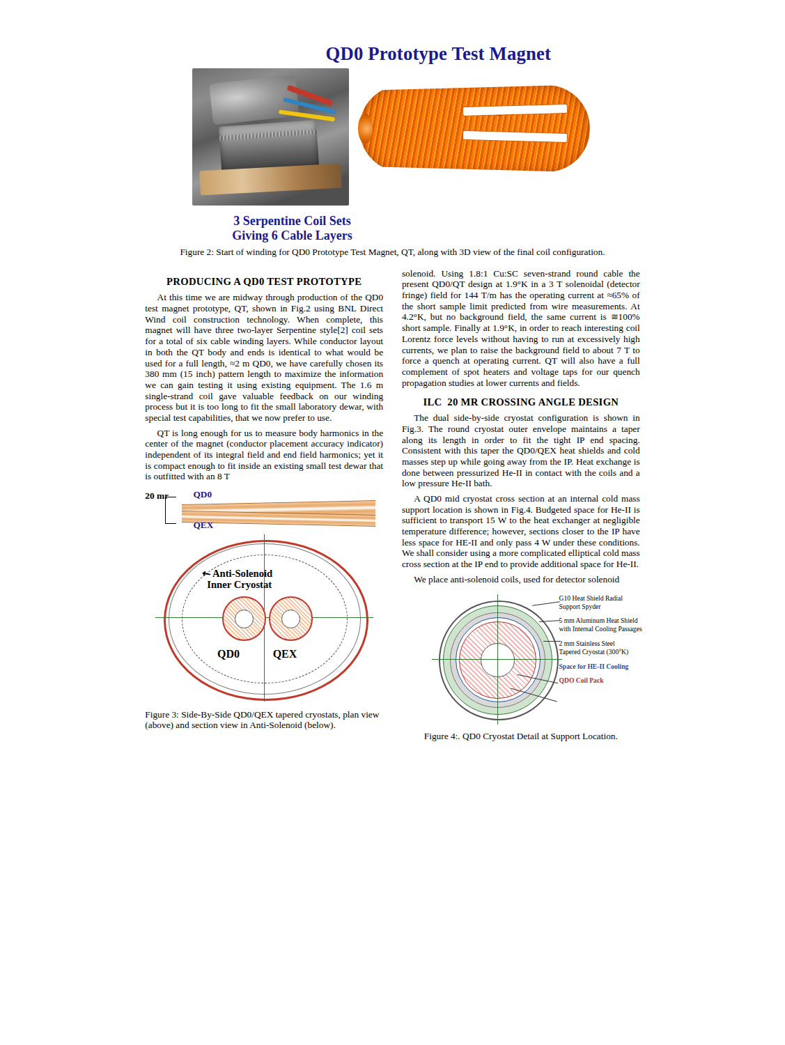QD0 Prototype Test Magnet
—
3 Serpentine Coil Sets
Giving 6 Cable Layers
Figure 2: Start of winding for QD0 Prototype Test Magnet, QT, along with 3D view of the final coil configuration.
PRODUCING A QD0 TEST PROTOTYPE
At this time we are midway through production of the QD0 test magnet prototype, QT, shown in Fig.2 using BNL Direct Wind coil construction technology. When complete, this magnet will have three two-layer Serpentine style[2] coil sets for a total of six cable winding layers. While conductor layout in both the QT body and ends is identical to what would be used for a full length, ≈2 m QD0, we have carefully chosen its 380 mm (15 inch) pattern length to maximize the information we can gain testing it using existing equipment. The 1.6 m single-strand coil gave valuable feedback on our winding process but it is too long to fit the small laboratory dewar, with special test capabilities, that we now prefer to use.
QT is long enough for us to measure body harmonics in the center of the magnet (conductor placement accuracy indicator) independent of its integral field and end field harmonics; yet it is compact enough to fit inside an existing small test dewar that is outfitted with an 8 T
20 mr
QD0
QEX
↖Anti-Solenoid
Inner Cryostat
QD0
QEX
Figure 3: Side-By-Side QD0/QEX tapered cryostats, plan view (above) and section view in Anti-Solenoid (below).
solenoid. Using 1.8:1 Cu:SC seven-strand round cable the present QD0/QT design at 1.9°K in a 3 T solenoidal (detector fringe) field for 144 T/m has the operating current at ≈65% of the short sample limit predicted from wire measurements. At 4.2°K, but no background field, the same current is ≅100% short sample. Finally at 1.9°K, in order to reach interesting coil Lorentz force levels without having to run at excessively high currents, we plan to raise the background field to about 7 T to force a quench at operating current. QT will also have a full complement of spot heaters and voltage taps for our quench propagation studies at lower currents and fields.
ILC 20 MR CROSSING ANGLE DESIGN
The dual side-by-side cryostat configuration is shown in Fig.3. The round cryostat outer envelope maintains a taper along its length in order to fit the tight IP end spacing. Consistent with this taper the QD0/QEX heat shields and cold masses step up while going away from the IP. Heat exchange is done between pressurized He-II in contact with the coils and a low pressure He-II bath.
A QD0 mid cryostat cross section at an internal cold mass support location is shown in Fig.4. Budgeted space for He-II is sufficient to transport 15 W to the heat exchanger at negligible temperature difference; however, sections closer to the IP have less space for HE-II and only pass 4 W under these conditions. We shall consider using a more complicated elliptical cold mass cross section at the IP end to provide additional space for He-II.
We place anti-solenoid coils, used for detector solenoid
G10 Heat Shield Radial
Support Spyder
5 mm Aluminum Heat Shield
with Internal Cooling Passages
2 mm Stainless Steel
Tapered Cryostat (300°K)
Space for HE-II Cooling
QDO Coil Pack
Figure 4:. QD0 Cryostat Detail at Support Location.